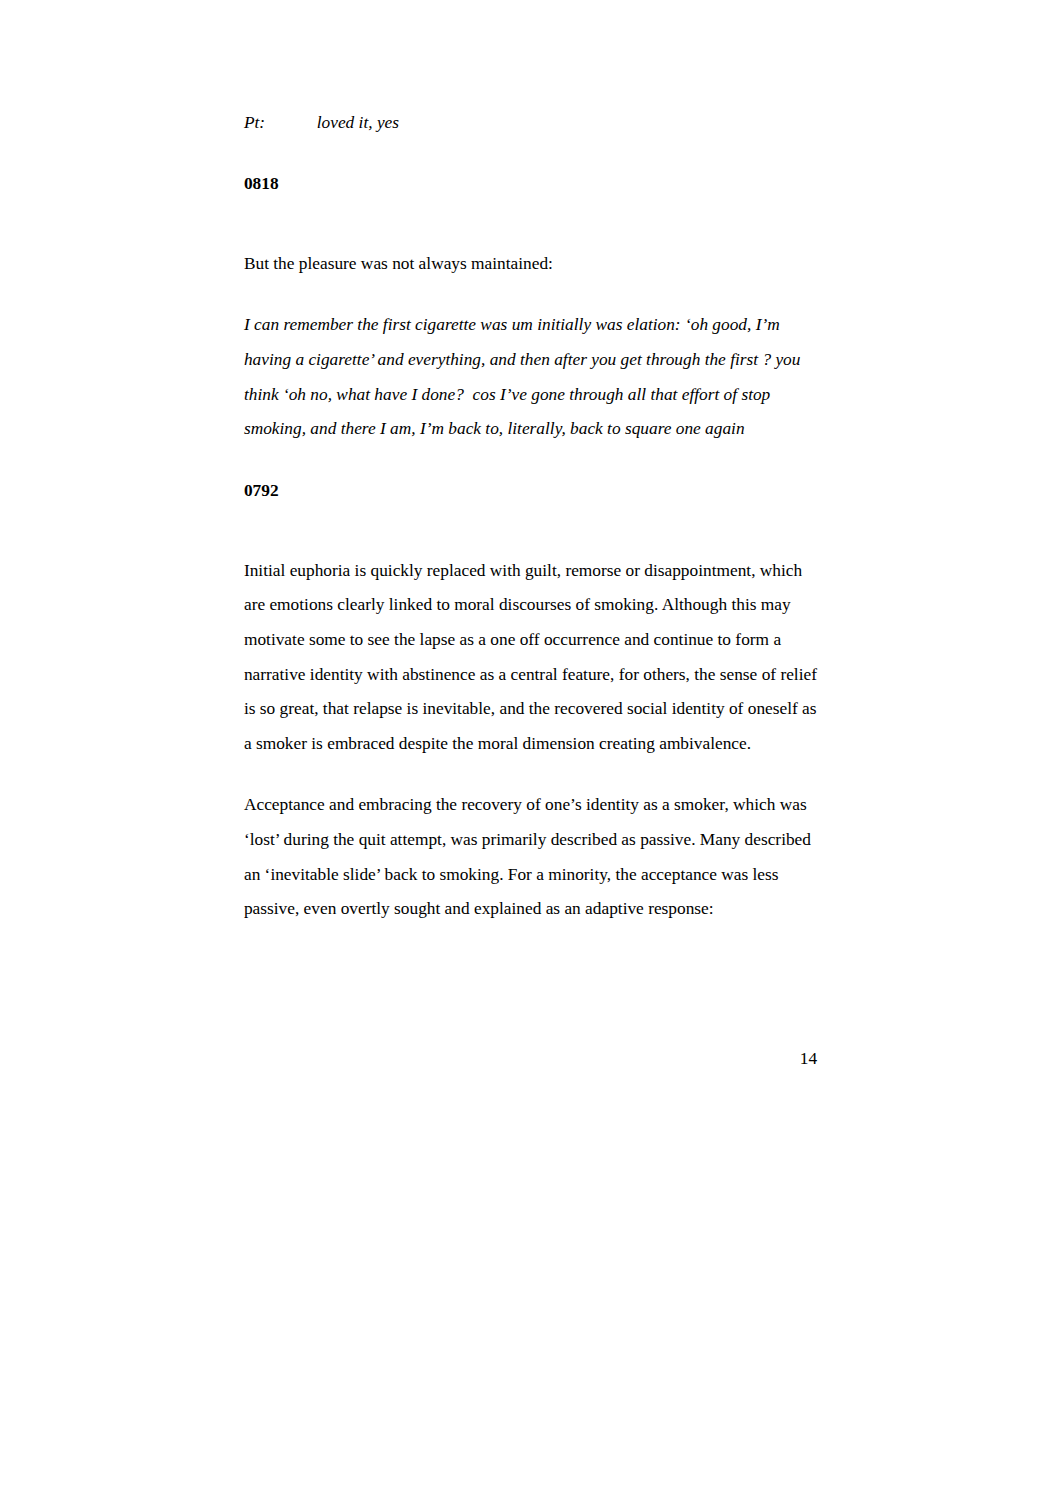Pt: loved it, yes
0818
But the pleasure was not always maintained:
I can remember the first cigarette was um initially was elation: ‘oh good, I’m having a cigarette’ and everything, and then after you get through the first ? you think ‘oh no, what have I done? cos I’ve gone through all that effort of stop smoking, and there I am, I’m back to, literally, back to square one again
0792
Initial euphoria is quickly replaced with guilt, remorse or disappointment, which are emotions clearly linked to moral discourses of smoking. Although this may motivate some to see the lapse as a one off occurrence and continue to form a narrative identity with abstinence as a central feature, for others, the sense of relief is so great, that relapse is inevitable, and the recovered social identity of oneself as a smoker is embraced despite the moral dimension creating ambivalence.
Acceptance and embracing the recovery of one’s identity as a smoker, which was ‘lost’ during the quit attempt, was primarily described as passive. Many described an ‘inevitable slide’ back to smoking. For a minority, the acceptance was less passive, even overtly sought and explained as an adaptive response:
14